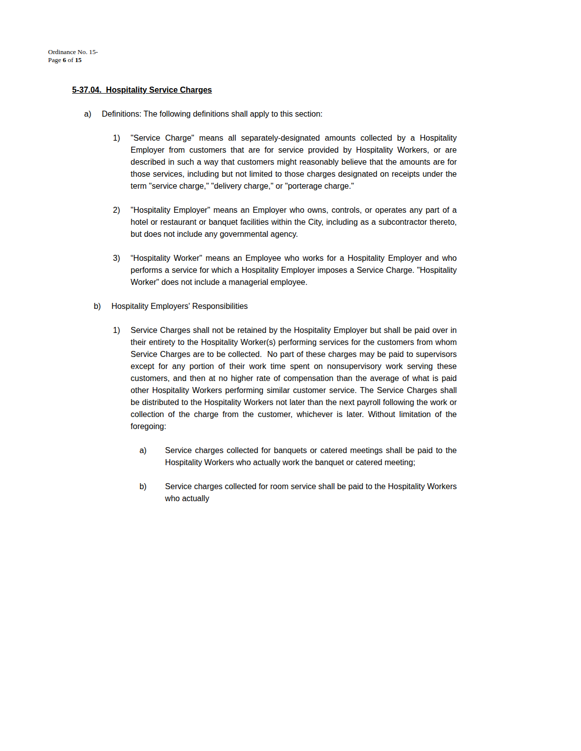Ordinance No. 15-
Page 6 of 15
5-37.04. Hospitality Service Charges
a) Definitions: The following definitions shall apply to this section:
1) "Service Charge" means all separately-designated amounts collected by a Hospitality Employer from customers that are for service provided by Hospitality Workers, or are described in such a way that customers might reasonably believe that the amounts are for those services, including but not limited to those charges designated on receipts under the term "service charge," "delivery charge," or "porterage charge."
2) "Hospitality Employer" means an Employer who owns, controls, or operates any part of a hotel or restaurant or banquet facilities within the City, including as a subcontractor thereto, but does not include any governmental agency.
3) “Hospitality Worker" means an Employee who works for a Hospitality Employer and who performs a service for which a Hospitality Employer imposes a Service Charge. "Hospitality Worker" does not include a managerial employee.
b) Hospitality Employers' Responsibilities
1) Service Charges shall not be retained by the Hospitality Employer but shall be paid over in their entirety to the Hospitality Worker(s) performing services for the customers from whom Service Charges are to be collected. No part of these charges may be paid to supervisors except for any portion of their work time spent on nonsupervisory work serving these customers, and then at no higher rate of compensation than the average of what is paid other Hospitality Workers performing similar customer service. The Service Charges shall be distributed to the Hospitality Workers not later than the next payroll following the work or collection of the charge from the customer, whichever is later. Without limitation of the foregoing:
a) Service charges collected for banquets or catered meetings shall be paid to the Hospitality Workers who actually work the banquet or catered meeting;
b) Service charges collected for room service shall be paid to the Hospitality Workers who actually